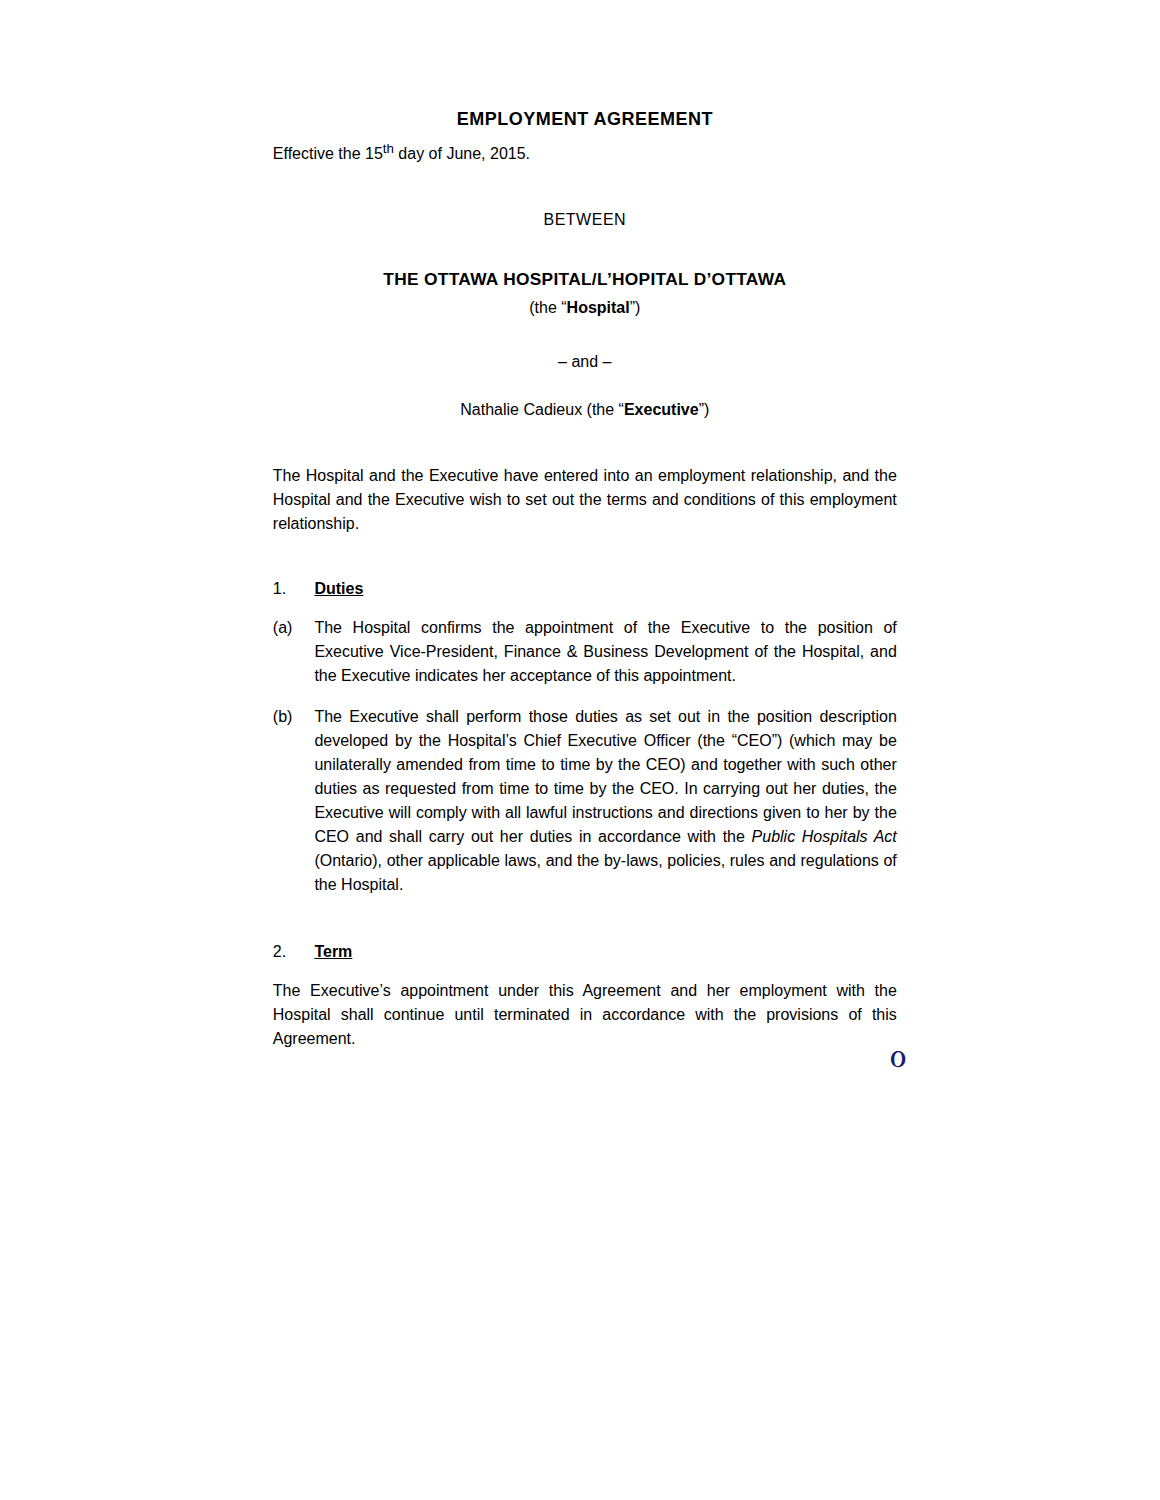EMPLOYMENT AGREEMENT
Effective the 15th day of June, 2015.
BETWEEN
THE OTTAWA HOSPITAL/L’HOPITAL D’OTTAWA
(the “Hospital”)
– and –
Nathalie Cadieux (the “Executive”)
The Hospital and the Executive have entered into an employment relationship, and the Hospital and the Executive wish to set out the terms and conditions of this employment relationship.
1. Duties
(a) The Hospital confirms the appointment of the Executive to the position of Executive Vice-President, Finance & Business Development of the Hospital, and the Executive indicates her acceptance of this appointment.
(b) The Executive shall perform those duties as set out in the position description developed by the Hospital’s Chief Executive Officer (the “CEO”) (which may be unilaterally amended from time to time by the CEO) and together with such other duties as requested from time to time by the CEO. In carrying out her duties, the Executive will comply with all lawful instructions and directions given to her by the CEO and shall carry out her duties in accordance with the Public Hospitals Act (Ontario), other applicable laws, and the by-laws, policies, rules and regulations of the Hospital.
2. Term
The Executive’s appointment under this Agreement and her employment with the Hospital shall continue until terminated in accordance with the provisions of this Agreement.
ℴ